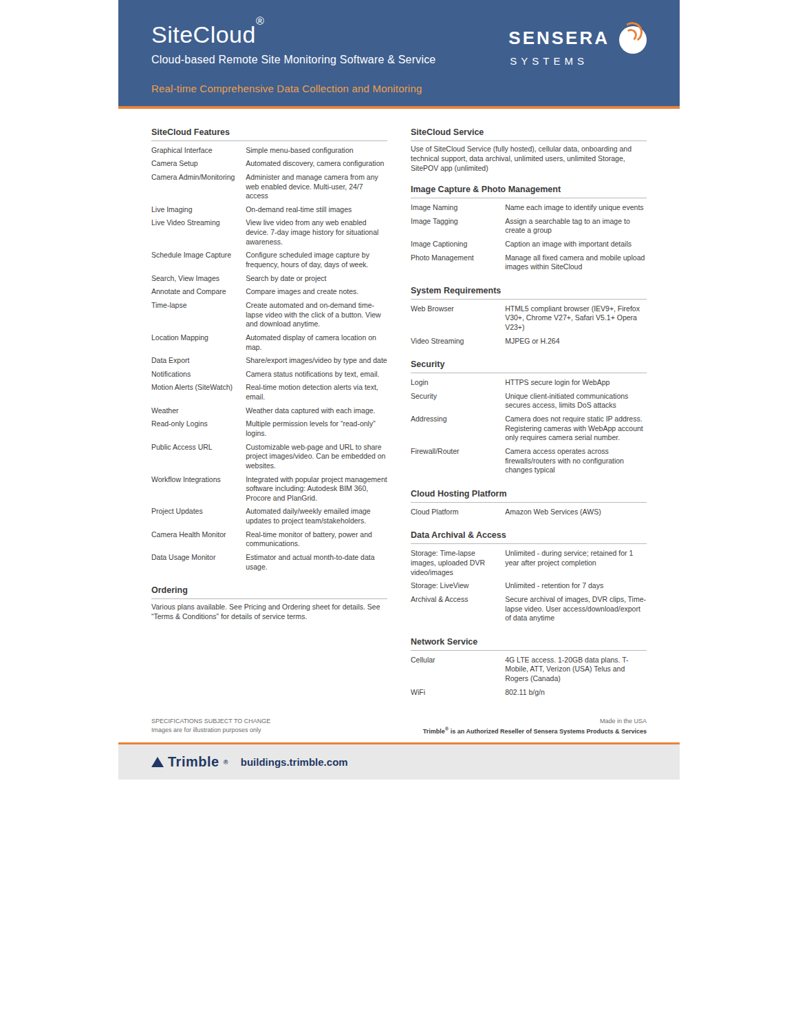SiteCloud®
Cloud-based Remote Site Monitoring Software & Service
SENSERA SYSTEMS
Real-time Comprehensive Data Collection and Monitoring
SiteCloud Features
| Graphical Interface | Simple menu-based configuration |
| Camera Setup | Automated discovery, camera configuration |
| Camera Admin/Monitoring | Administer and manage camera from any web enabled device. Multi-user, 24/7 access |
| Live Imaging | On-demand real-time still images |
| Live Video Streaming | View live video from any web enabled device. 7-day image history for situational awareness. |
| Schedule Image Capture | Configure scheduled image capture by frequency, hours of day, days of week. |
| Search, View Images | Search by date or project |
| Annotate and Compare | Compare images and create notes. |
| Time-lapse | Create automated and on-demand time-lapse video with the click of a button. View and download anytime. |
| Location Mapping | Automated display of camera location on map. |
| Data Export | Share/export images/video by type and date |
| Notifications | Camera status notifications by text, email. |
| Motion Alerts (SiteWatch) | Real-time motion detection alerts via text, email. |
| Weather | Weather data captured with each image. |
| Read-only Logins | Multiple permission levels for “read-only” logins. |
| Public Access URL | Customizable web-page and URL to share project images/video. Can be embedded on websites. |
| Workflow Integrations | Integrated with popular project management software including: Autodesk BIM 360, Procore and PlanGrid. |
| Project Updates | Automated daily/weekly emailed image updates to project team/stakeholders. |
| Camera Health Monitor | Real-time monitor of battery, power and communications. |
| Data Usage Monitor | Estimator and actual month-to-date data usage. |
Ordering
Various plans available. See Pricing and Ordering sheet for details. See “Terms & Conditions” for details of service terms.
SiteCloud Service
Use of SiteCloud Service (fully hosted), cellular data, onboarding and technical support, data archival, unlimited users, unlimited Storage, SitePOV app (unlimited)
Image Capture & Photo Management
| Image Naming | Name each image to identify unique events |
| Image Tagging | Assign a searchable tag to an image to create a group |
| Image Captioning | Caption an image with important details |
| Photo Management | Manage all fixed camera and mobile upload images within SiteCloud |
System Requirements
| Web Browser | HTML5 compliant browser (IEV9+, Firefox V30+, Chrome V27+, Safari V5.1+ Opera V23+) |
| Video Streaming | MJPEG or H.264 |
Security
| Login | HTTPS secure login for WebApp |
| Security | Unique client-initiated communications secures access, limits DoS attacks |
| Addressing | Camera does not require static IP address. Registering cameras with WebApp account only requires camera serial number. |
| Firewall/Router | Camera access operates across firewalls/routers with no configuration changes typical |
Cloud Hosting Platform
| Cloud Platform | Amazon Web Services (AWS) |
Data Archival & Access
| Storage: Time-lapse images, uploaded DVR video/images | Unlimited - during service; retained for 1 year after project completion |
| Storage: LiveView | Unlimited - retention for 7 days |
| Archival & Access | Secure archival of images, DVR clips, Time-lapse video. User access/download/export of data anytime |
Network Service
| Cellular | 4G LTE access. 1-20GB data plans. T-Mobile, ATT, Verizon (USA) Telus and Rogers (Canada) |
| WiFi | 802.11 b/g/n |
SPECIFICATIONS SUBJECT TO CHANGE
Images are for illustration purposes only
Made in the USA
Trimble® is an Authorized Reseller of Sensera Systems Products & Services
Trimble® buildings.trimble.com